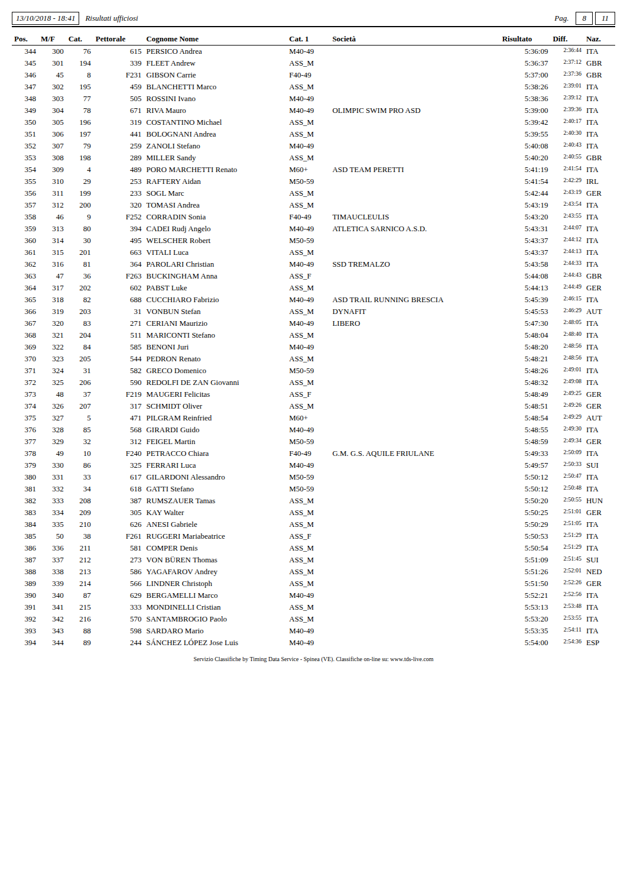13/10/2018 - 18:41
Risultati ufficiosi
Pag.
8
11
| Pos. | M/F | Cat. | Pettorale | Cognome Nome | Cat. 1 | Società | Risultato | Diff. | Naz. |
| --- | --- | --- | --- | --- | --- | --- | --- | --- | --- |
| 344 | 300 | 76 | 615 | PERSICO Andrea | M40-49 | | 5:36:09 | 2:36:44 | ITA |
| 345 | 301 | 194 | 339 | FLEET Andrew | ASS_M | | 5:36:37 | 2:37:12 | GBR |
| 346 | 45 | 8 | F231 | GIBSON Carrie | F40-49 | | 5:37:00 | 2:37:36 | GBR |
| 347 | 302 | 195 | 459 | BLANCHETTI Marco | ASS_M | | 5:38:26 | 2:39:01 | ITA |
| 348 | 303 | 77 | 505 | ROSSINI Ivano | M40-49 | | 5:38:36 | 2:39:12 | ITA |
| 349 | 304 | 78 | 671 | RIVA Mauro | M40-49 | OLIMPIC SWIM PRO ASD | 5:39:00 | 2:39:36 | ITA |
| 350 | 305 | 196 | 319 | COSTANTINO Michael | ASS_M | | 5:39:42 | 2:40:17 | ITA |
| 351 | 306 | 197 | 441 | BOLOGNANI Andrea | ASS_M | | 5:39:55 | 2:40:30 | ITA |
| 352 | 307 | 79 | 259 | ZANOLI Stefano | M40-49 | | 5:40:08 | 2:40:43 | ITA |
| 353 | 308 | 198 | 289 | MILLER Sandy | ASS_M | | 5:40:20 | 2:40:55 | GBR |
| 354 | 309 | 4 | 489 | PORO MARCHETTI Renato | M60+ | ASD TEAM PERETTI | 5:41:19 | 2:41:54 | ITA |
| 355 | 310 | 29 | 253 | RAFTERY Aidan | M50-59 | | 5:41:54 | 2:42:29 | IRL |
| 356 | 311 | 199 | 233 | SOGL Marc | ASS_M | | 5:42:44 | 2:43:19 | GER |
| 357 | 312 | 200 | 320 | TOMASI Andrea | ASS_M | | 5:43:19 | 2:43:54 | ITA |
| 358 | 46 | 9 | F252 | CORRADIN Sonia | F40-49 | TIMAUCLEULIS | 5:43:20 | 2:43:55 | ITA |
| 359 | 313 | 80 | 394 | CADEI Rudj Angelo | M40-49 | ATLETICA SARNICO A.S.D. | 5:43:31 | 2:44:07 | ITA |
| 360 | 314 | 30 | 495 | WELSCHER Robert | M50-59 | | 5:43:37 | 2:44:12 | ITA |
| 361 | 315 | 201 | 663 | VITALI Luca | ASS_M | | 5:43:37 | 2:44:13 | ITA |
| 362 | 316 | 81 | 364 | PAROLARI Christian | M40-49 | SSD TREMALZO | 5:43:58 | 2:44:33 | ITA |
| 363 | 47 | 36 | F263 | BUCKINGHAM Anna | ASS_F | | 5:44:08 | 2:44:43 | GBR |
| 364 | 317 | 202 | 602 | PABST Luke | ASS_M | | 5:44:13 | 2:44:49 | GER |
| 365 | 318 | 82 | 688 | CUCCHIARO Fabrizio | M40-49 | ASD TRAIL RUNNING BRESCIA | 5:45:39 | 2:46:15 | ITA |
| 366 | 319 | 203 | 31 | VONBUN Stefan | ASS_M | DYNAFIT | 5:45:53 | 2:46:29 | AUT |
| 367 | 320 | 83 | 271 | CERIANI Maurizio | M40-49 | LIBERO | 5:47:30 | 2:48:05 | ITA |
| 368 | 321 | 204 | 511 | MARICONTI Stefano | ASS_M | | 5:48:04 | 2:48:40 | ITA |
| 369 | 322 | 84 | 585 | BENONI Juri | M40-49 | | 5:48:20 | 2:48:56 | ITA |
| 370 | 323 | 205 | 544 | PEDRON Renato | ASS_M | | 5:48:21 | 2:48:56 | ITA |
| 371 | 324 | 31 | 582 | GRECO Domenico | M50-59 | | 5:48:26 | 2:49:01 | ITA |
| 372 | 325 | 206 | 590 | REDOLFI DE ZAN Giovanni | ASS_M | | 5:48:32 | 2:49:08 | ITA |
| 373 | 48 | 37 | F219 | MAUGERI Felicitas | ASS_F | | 5:48:49 | 2:49:25 | GER |
| 374 | 326 | 207 | 317 | SCHMIDT Oliver | ASS_M | | 5:48:51 | 2:49:26 | GER |
| 375 | 327 | 5 | 471 | PILGRAM Reinfried | M60+ | | 5:48:54 | 2:49:29 | AUT |
| 376 | 328 | 85 | 568 | GIRARDI Guido | M40-49 | | 5:48:55 | 2:49:30 | ITA |
| 377 | 329 | 32 | 312 | FEIGEL Martin | M50-59 | | 5:48:59 | 2:49:34 | GER |
| 378 | 49 | 10 | F240 | PETRACCO Chiara | F40-49 | G.M. G.S. AQUILE FRIULANE | 5:49:33 | 2:50:09 | ITA |
| 379 | 330 | 86 | 325 | FERRARI Luca | M40-49 | | 5:49:57 | 2:50:33 | SUI |
| 380 | 331 | 33 | 617 | GILARDONI Alessandro | M50-59 | | 5:50:12 | 2:50:47 | ITA |
| 381 | 332 | 34 | 618 | GATTI Stefano | M50-59 | | 5:50:12 | 2:50:48 | ITA |
| 382 | 333 | 208 | 387 | RUMSZAUER Tamas | ASS_M | | 5:50:20 | 2:50:55 | HUN |
| 383 | 334 | 209 | 305 | KAY Walter | ASS_M | | 5:50:25 | 2:51:01 | GER |
| 384 | 335 | 210 | 626 | ANESI Gabriele | ASS_M | | 5:50:29 | 2:51:05 | ITA |
| 385 | 50 | 38 | F261 | RUGGERI Mariabeatrice | ASS_F | | 5:50:53 | 2:51:29 | ITA |
| 386 | 336 | 211 | 581 | COMPER Denis | ASS_M | | 5:50:54 | 2:51:29 | ITA |
| 387 | 337 | 212 | 273 | VON BÜREN Thomas | ASS_M | | 5:51:09 | 2:51:45 | SUI |
| 388 | 338 | 213 | 586 | YAGAFAROV Andrey | ASS_M | | 5:51:26 | 2:52:01 | NED |
| 389 | 339 | 214 | 566 | LINDNER Christoph | ASS_M | | 5:51:50 | 2:52:26 | GER |
| 390 | 340 | 87 | 629 | BERGAMELLI Marco | M40-49 | | 5:52:21 | 2:52:56 | ITA |
| 391 | 341 | 215 | 333 | MONDINELLI Cristian | ASS_M | | 5:53:13 | 2:53:48 | ITA |
| 392 | 342 | 216 | 570 | SANTAMBROGIO Paolo | ASS_M | | 5:53:20 | 2:53:55 | ITA |
| 393 | 343 | 88 | 598 | SARDARO Mario | M40-49 | | 5:53:35 | 2:54:11 | ITA |
| 394 | 344 | 89 | 244 | SÁNCHEZ LÓPEZ Jose Luis | M40-49 | | 5:54:00 | 2:54:36 | ESP |
Servizio Classifiche by Timing Data Service - Spinea (VE). Classifiche on-line su: www.tds-live.com